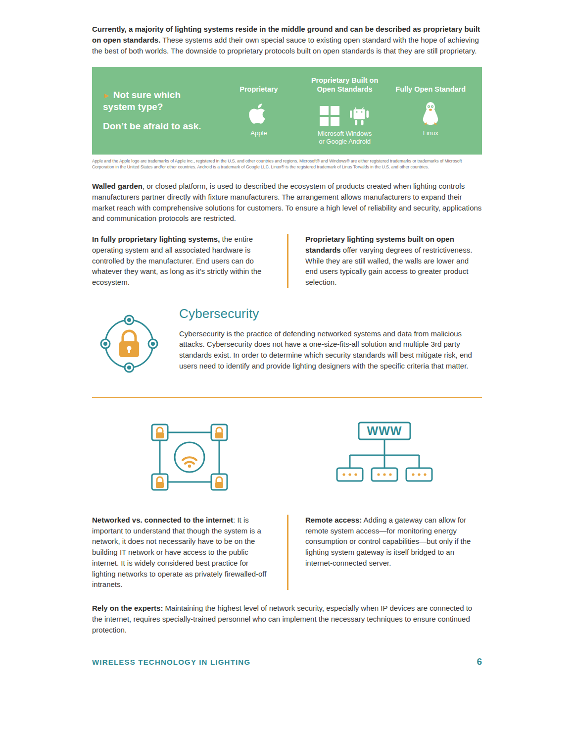Currently, a majority of lighting systems reside in the middle ground and can be described as proprietary built on open standards. These systems add their own special sauce to existing open standard with the hope of achieving the best of both worlds. The downside to proprietary protocols built on open standards is that they are still proprietary.
►Not sure which system type?
Don’t be afraid to ask.
Proprietary
Apple
Proprietary Built on
Open Standards
Microsoft Windows
or Google Android
Fully Open Standard
Linux
Apple and the Apple logo are trademarks of Apple Inc., registered in the U.S. and other countries and regions. Microsoft® and Windows® are either registered trademarks or trademarks of Microsoft Corporation in the United States and/or other countries. Android is a trademark of Google LLC. Linux® is the registered trademark of Linus Torvalds in the U.S. and other countries.
Walled garden, or closed platform, is used to described the ecosystem of products created when lighting controls manufacturers partner directly with fixture manufacturers. The arrangement allows manufacturers to expand their market reach with comprehensive solutions for customers. To ensure a high level of reliability and security, applications and communication protocols are restricted.
In fully proprietary lighting systems, the entire operating system and all associated hardware is controlled by the manufacturer. End users can do whatever they want, as long as it’s strictly within the ecosystem.
Proprietary lighting systems built on open standards offer varying degrees of restrictiveness. While they are still walled, the walls are lower and end users typically gain access to greater product selection.
Cybersecurity
Cybersecurity is the practice of defending networked systems and data from malicious attacks. Cybersecurity does not have a one-size-fits-all solution and multiple 3rd party standards exist. In order to determine which security standards will best mitigate risk, end users need to identify and provide lighting designers with the specific criteria that matter.
WWW
Networked vs. connected to the internet: It is important to understand that though the system is a network, it does not necessarily have to be on the building IT network or have access to the public internet. It is widely considered best practice for lighting networks to operate as privately firewalled-off intranets.
Remote access: Adding a gateway can allow for remote system access—for monitoring energy consumption or control capabilities—but only if the lighting system gateway is itself bridged to an internet-connected server.
Rely on the experts: Maintaining the highest level of network security, especially when IP devices are connected to the internet, requires specially-trained personnel who can implement the necessary techniques to ensure continued protection.
WIRELESS TECHNOLOGY IN LIGHTING 6